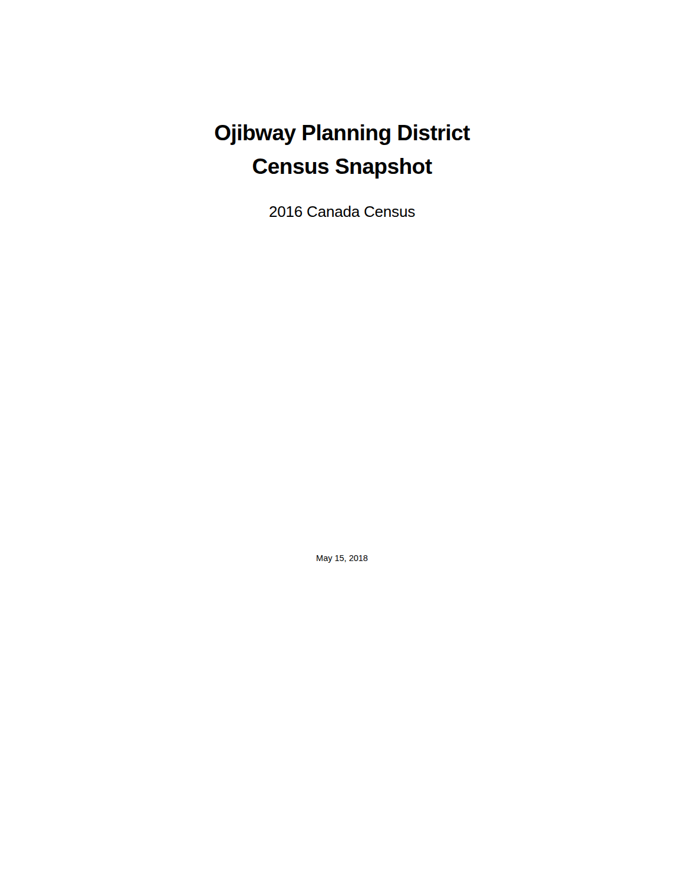Ojibway Planning District Census Snapshot
2016 Canada Census
May 15, 2018